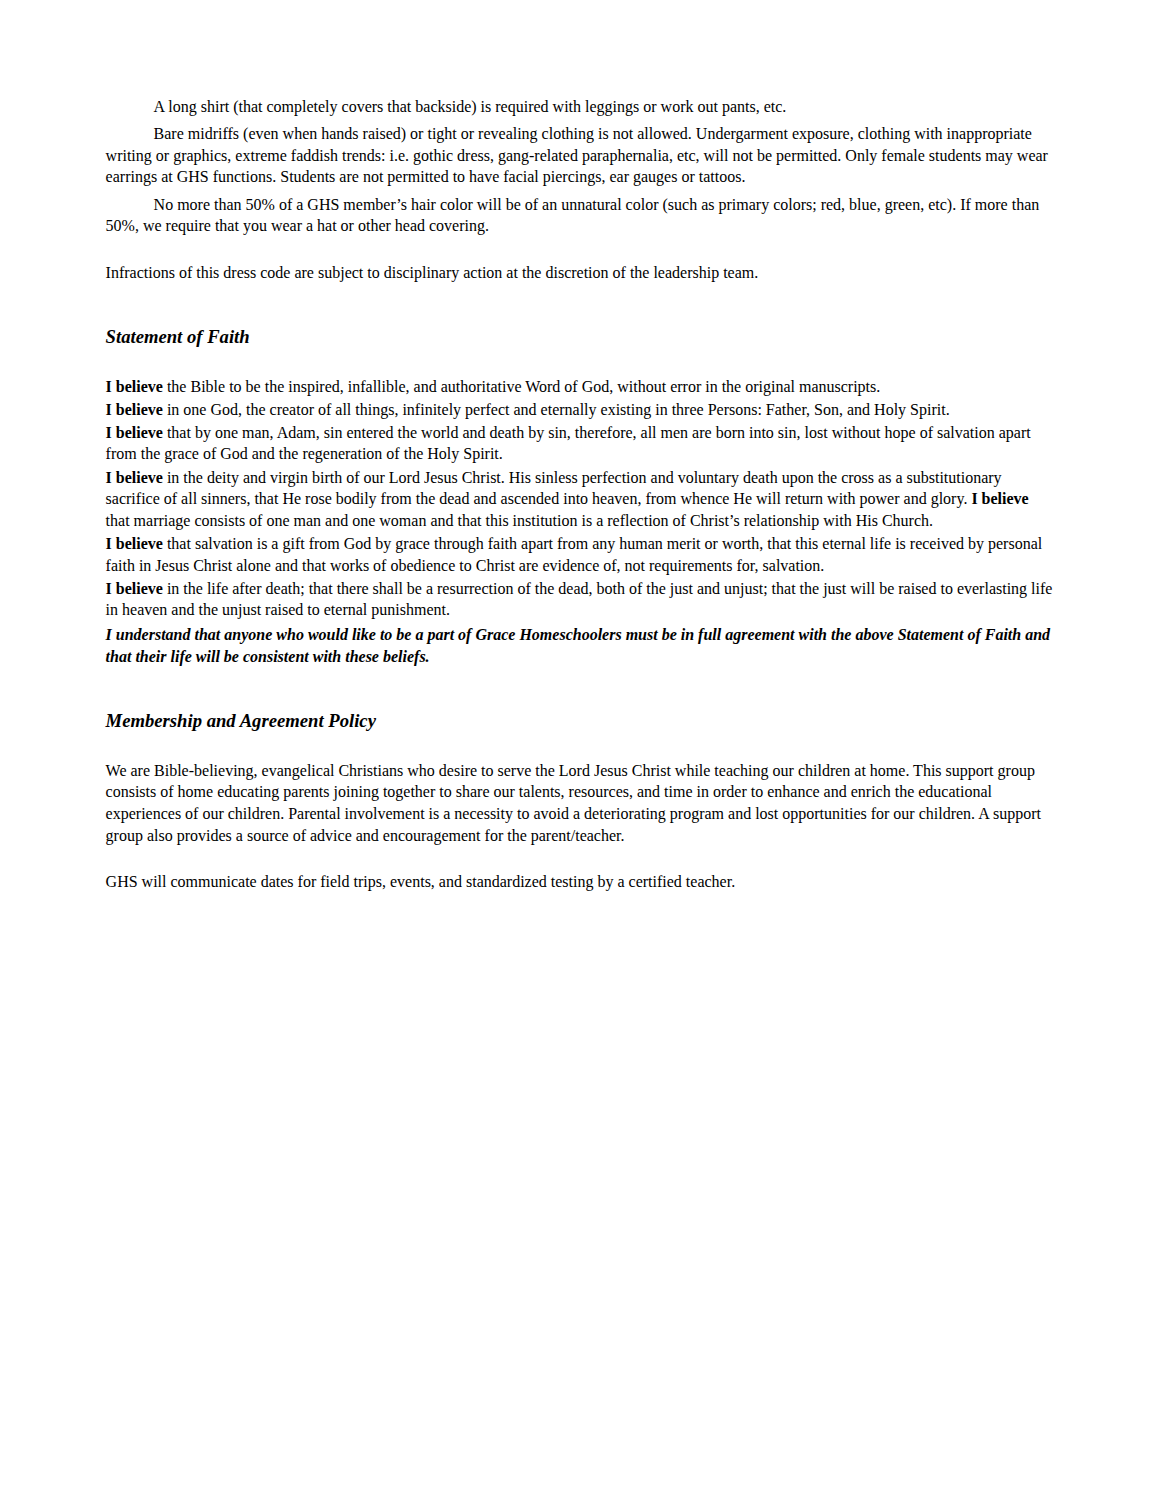A long shirt (that completely covers that backside) is required with leggings or work out pants, etc.
Bare midriffs (even when hands raised) or tight or revealing clothing is not allowed. Undergarment exposure, clothing with inappropriate writing or graphics, extreme faddish trends: i.e. gothic dress, gang-related paraphernalia, etc, will not be permitted. Only female students may wear earrings at GHS functions. Students are not permitted to have facial piercings, ear gauges or tattoos.
No more than 50% of a GHS member’s hair color will be of an unnatural color (such as primary colors; red, blue, green, etc). If more than 50%, we require that you wear a hat or other head covering.
Infractions of this dress code are subject to disciplinary action at the discretion of the leadership team.
Statement of Faith
I believe the Bible to be the inspired, infallible, and authoritative Word of God, without error in the original manuscripts.
I believe in one God, the creator of all things, infinitely perfect and eternally existing in three Persons: Father, Son, and Holy Spirit.
I believe that by one man, Adam, sin entered the world and death by sin, therefore, all men are born into sin, lost without hope of salvation apart from the grace of God and the regeneration of the Holy Spirit.
I believe in the deity and virgin birth of our Lord Jesus Christ. His sinless perfection and voluntary death upon the cross as a substitutionary sacrifice of all sinners, that He rose bodily from the dead and ascended into heaven, from whence He will return with power and glory. I believe that marriage consists of one man and one woman and that this institution is a reflection of Christ’s relationship with His Church.
I believe that salvation is a gift from God by grace through faith apart from any human merit or worth, that this eternal life is received by personal faith in Jesus Christ alone and that works of obedience to Christ are evidence of, not requirements for, salvation.
I believe in the life after death; that there shall be a resurrection of the dead, both of the just and unjust; that the just will be raised to everlasting life in heaven and the unjust raised to eternal punishment.
I understand that anyone who would like to be a part of Grace Homeschoolers must be in full agreement with the above Statement of Faith and that their life will be consistent with these beliefs.
Membership and Agreement Policy
We are Bible-believing, evangelical Christians who desire to serve the Lord Jesus Christ while teaching our children at home. This support group consists of home educating parents joining together to share our talents, resources, and time in order to enhance and enrich the educational experiences of our children. Parental involvement is a necessity to avoid a deteriorating program and lost opportunities for our children. A support group also provides a source of advice and encouragement for the parent/teacher.
GHS will communicate dates for field trips, events, and standardized testing by a certified teacher.